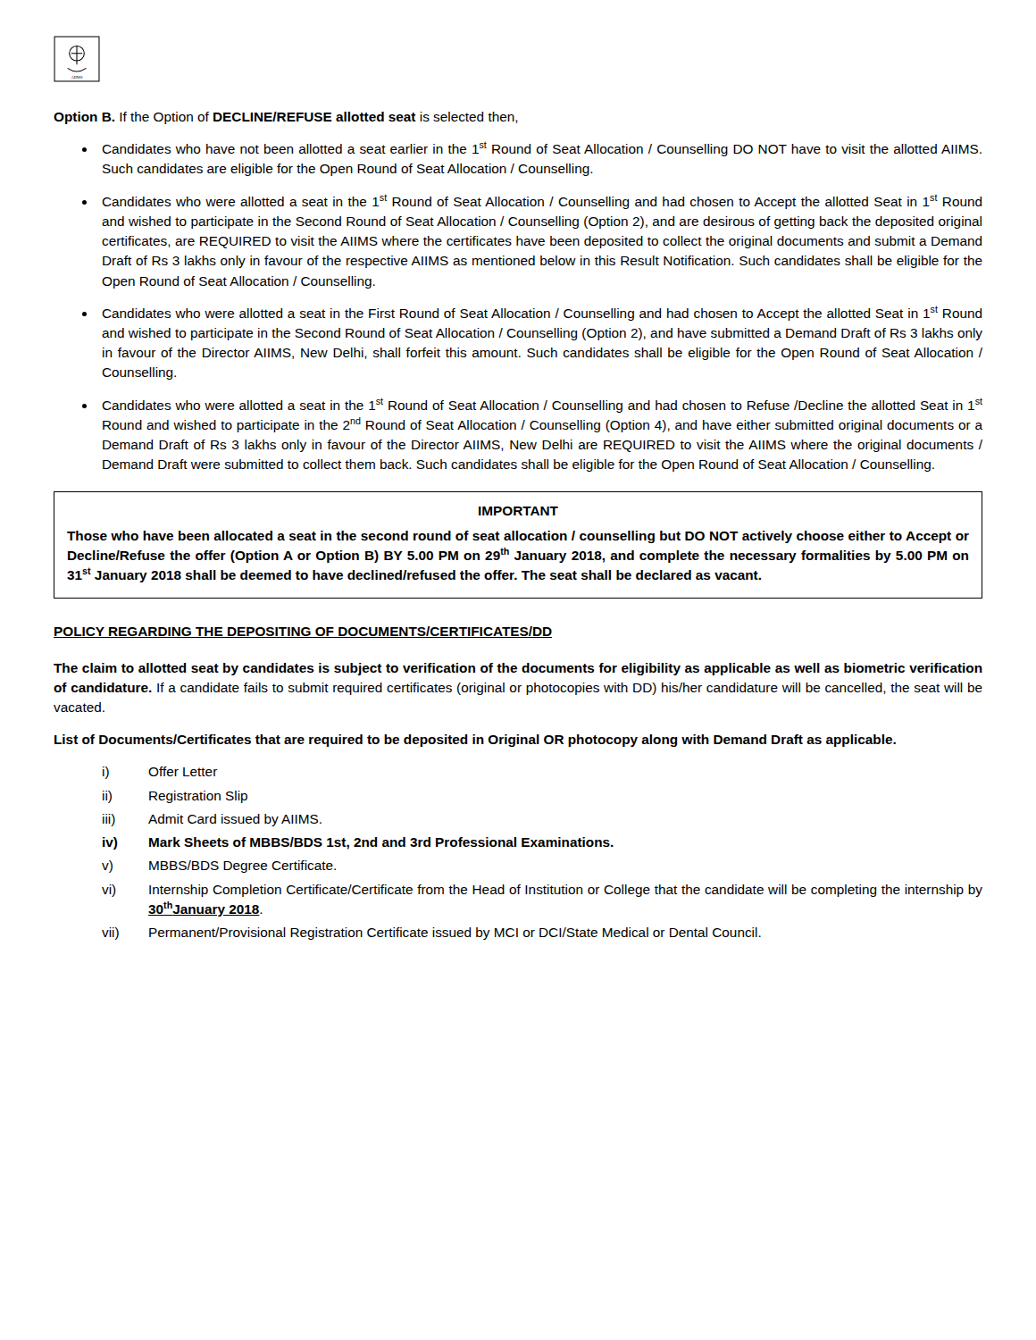Option B. If the Option of DECLINE/REFUSE allotted seat is selected then,
Candidates who have not been allotted a seat earlier in the 1st Round of Seat Allocation / Counselling DO NOT have to visit the allotted AIIMS. Such candidates are eligible for the Open Round of Seat Allocation / Counselling.
Candidates who were allotted a seat in the 1st Round of Seat Allocation / Counselling and had chosen to Accept the allotted Seat in 1st Round and wished to participate in the Second Round of Seat Allocation / Counselling (Option 2), and are desirous of getting back the deposited original certificates, are REQUIRED to visit the AIIMS where the certificates have been deposited to collect the original documents and submit a Demand Draft of Rs 3 lakhs only in favour of the respective AIIMS as mentioned below in this Result Notification. Such candidates shall be eligible for the Open Round of Seat Allocation / Counselling.
Candidates who were allotted a seat in the First Round of Seat Allocation / Counselling and had chosen to Accept the allotted Seat in 1st Round and wished to participate in the Second Round of Seat Allocation / Counselling (Option 2), and have submitted a Demand Draft of Rs 3 lakhs only in favour of the Director AIIMS, New Delhi, shall forfeit this amount. Such candidates shall be eligible for the Open Round of Seat Allocation / Counselling.
Candidates who were allotted a seat in the 1st Round of Seat Allocation / Counselling and had chosen to Refuse /Decline the allotted Seat in 1st Round and wished to participate in the 2nd Round of Seat Allocation / Counselling (Option 4), and have either submitted original documents or a Demand Draft of Rs 3 lakhs only in favour of the Director AIIMS, New Delhi are REQUIRED to visit the AIIMS where the original documents / Demand Draft were submitted to collect them back. Such candidates shall be eligible for the Open Round of Seat Allocation / Counselling.
IMPORTANT
Those who have been allocated a seat in the second round of seat allocation / counselling but DO NOT actively choose either to Accept or Decline/Refuse the offer (Option A or Option B) BY 5.00 PM on 29th January 2018, and complete the necessary formalities by 5.00 PM on 31st January 2018 shall be deemed to have declined/refused the offer. The seat shall be declared as vacant.
POLICY REGARDING THE DEPOSITING OF DOCUMENTS/CERTIFICATES/DD
The claim to allotted seat by candidates is subject to verification of the documents for eligibility as applicable as well as biometric verification of candidature. If a candidate fails to submit required certificates (original or photocopies with DD) his/her candidature will be cancelled, the seat will be vacated.
List of Documents/Certificates that are required to be deposited in Original OR photocopy along with Demand Draft as applicable.
i) Offer Letter
ii) Registration Slip
iii) Admit Card issued by AIIMS.
iv) Mark Sheets of MBBS/BDS 1st, 2nd and 3rd Professional Examinations.
v) MBBS/BDS Degree Certificate.
vi) Internship Completion Certificate/Certificate from the Head of Institution or College that the candidate will be completing the internship by 30thJanuary 2018.
vii) Permanent/Provisional Registration Certificate issued by MCI or DCI/State Medical or Dental Council.